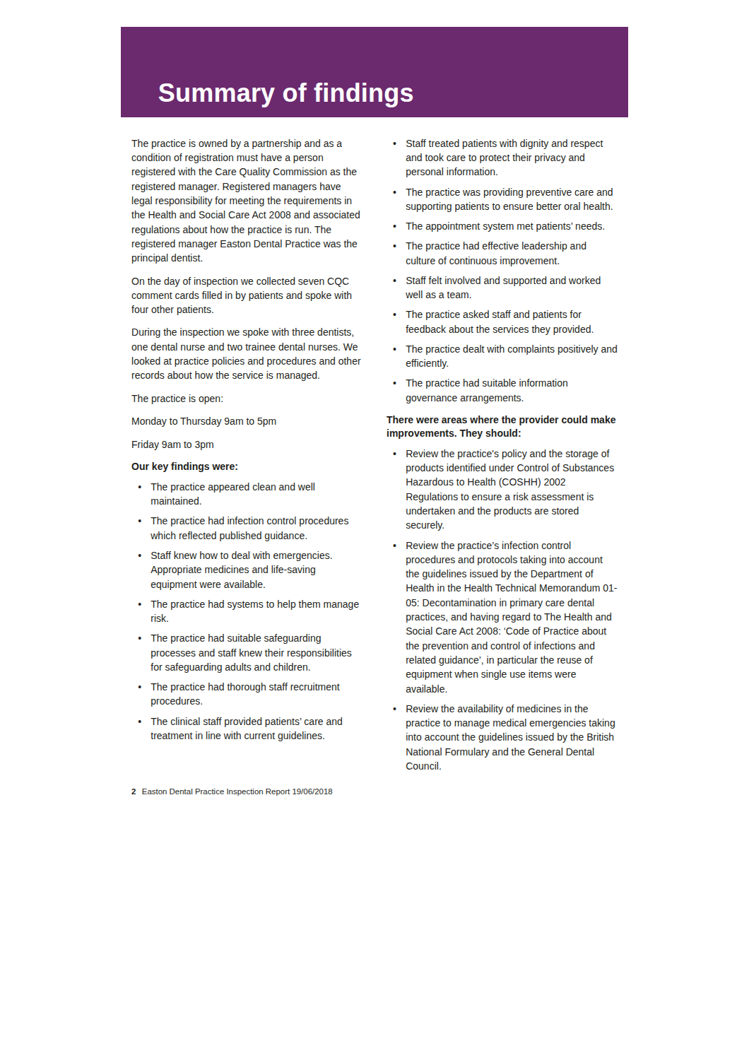Summary of findings
The practice is owned by a partnership and as a condition of registration must have a person registered with the Care Quality Commission as the registered manager. Registered managers have legal responsibility for meeting the requirements in the Health and Social Care Act 2008 and associated regulations about how the practice is run. The registered manager Easton Dental Practice was the principal dentist.
On the day of inspection we collected seven CQC comment cards filled in by patients and spoke with four other patients.
During the inspection we spoke with three dentists, one dental nurse and two trainee dental nurses. We looked at practice policies and procedures and other records about how the service is managed.
The practice is open:
Monday to Thursday 9am to 5pm
Friday 9am to 3pm
Our key findings were:
The practice appeared clean and well maintained.
The practice had infection control procedures which reflected published guidance.
Staff knew how to deal with emergencies. Appropriate medicines and life-saving equipment were available.
The practice had systems to help them manage risk.
The practice had suitable safeguarding processes and staff knew their responsibilities for safeguarding adults and children.
The practice had thorough staff recruitment procedures.
The clinical staff provided patients’ care and treatment in line with current guidelines.
Staff treated patients with dignity and respect and took care to protect their privacy and personal information.
The practice was providing preventive care and supporting patients to ensure better oral health.
The appointment system met patients’ needs.
The practice had effective leadership and culture of continuous improvement.
Staff felt involved and supported and worked well as a team.
The practice asked staff and patients for feedback about the services they provided.
The practice dealt with complaints positively and efficiently.
The practice had suitable information governance arrangements.
There were areas where the provider could make improvements. They should:
Review the practice's policy and the storage of products identified under Control of Substances Hazardous to Health (COSHH) 2002 Regulations to ensure a risk assessment is undertaken and the products are stored securely.
Review the practice’s infection control procedures and protocols taking into account the guidelines issued by the Department of Health in the Health Technical Memorandum 01-05: Decontamination in primary care dental practices, and having regard to The Health and Social Care Act 2008: ‘Code of Practice about the prevention and control of infections and related guidance’, in particular the reuse of equipment when single use items were available.
Review the availability of medicines in the practice to manage medical emergencies taking into account the guidelines issued by the British National Formulary and the General Dental Council.
2 Easton Dental Practice Inspection Report 19/06/2018